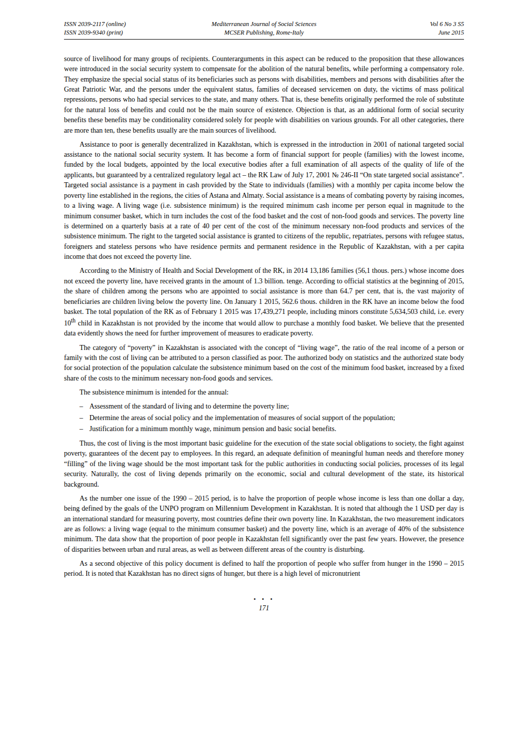| ISSN 2039-2117 (online) | Mediterranean Journal of Social Sciences | Vol 6 No 3 S5 |
| ISSN 2039-9340 (print) | MCSER Publishing, Rome-Italy | June 2015 |
source of livelihood for many groups of recipients. Counterarguments in this aspect can be reduced to the proposition that these allowances were introduced in the social security system to compensate for the abolition of the natural benefits, while performing a compensatory role. They emphasize the special social status of its beneficiaries such as persons with disabilities, members and persons with disabilities after the Great Patriotic War, and the persons under the equivalent status, families of deceased servicemen on duty, the victims of mass political repressions, persons who had special services to the state, and many others. That is, these benefits originally performed the role of substitute for the natural loss of benefits and could not be the main source of existence. Objection is that, as an additional form of social security benefits these benefits may be conditionality considered solely for people with disabilities on various grounds. For all other categories, there are more than ten, these benefits usually are the main sources of livelihood.
Assistance to poor is generally decentralized in Kazakhstan, which is expressed in the introduction in 2001 of national targeted social assistance to the national social security system. It has become a form of financial support for people (families) with the lowest income, funded by the local budgets, appointed by the local executive bodies after a full examination of all aspects of the quality of life of the applicants, but guaranteed by a centralized regulatory legal act – the RK Law of July 17, 2001 № 246-II “On state targeted social assistance”. Targeted social assistance is a payment in cash provided by the State to individuals (families) with a monthly per capita income below the poverty line established in the regions, the cities of Astana and Almaty. Social assistance is a means of combating poverty by raising incomes, to a living wage. A living wage (i.e. subsistence minimum) is the required minimum cash income per person equal in magnitude to the minimum consumer basket, which in turn includes the cost of the food basket and the cost of non-food goods and services. The poverty line is determined on a quarterly basis at a rate of 40 per cent of the cost of the minimum necessary non-food products and services of the subsistence minimum. The right to the targeted social assistance is granted to citizens of the republic, repatriates, persons with refugee status, foreigners and stateless persons who have residence permits and permanent residence in the Republic of Kazakhstan, with a per capita income that does not exceed the poverty line.
According to the Ministry of Health and Social Development of the RK, in 2014 13,186 families (56,1 thous. pers.) whose income does not exceed the poverty line, have received grants in the amount of 1.3 billion. tenge. According to official statistics at the beginning of 2015, the share of children among the persons who are appointed to social assistance is more than 64.7 per cent, that is, the vast majority of beneficiaries are children living below the poverty line. On January 1 2015, 562.6 thous. children in the RK have an income below the food basket. The total population of the RK as of February 1 2015 was 17,439,271 people, including minors constitute 5,634,503 child, i.e. every 10th child in Kazakhstan is not provided by the income that would allow to purchase a monthly food basket. We believe that the presented data evidently shows the need for further improvement of measures to eradicate poverty.
The category of “poverty” in Kazakhstan is associated with the concept of “living wage”, the ratio of the real income of a person or family with the cost of living can be attributed to a person classified as poor. The authorized body on statistics and the authorized state body for social protection of the population calculate the subsistence minimum based on the cost of the minimum food basket, increased by a fixed share of the costs to the minimum necessary non-food goods and services.
The subsistence minimum is intended for the annual:
Assessment of the standard of living and to determine the poverty line;
Determine the areas of social policy and the implementation of measures of social support of the population;
Justification for a minimum monthly wage, minimum pension and basic social benefits.
Thus, the cost of living is the most important basic guideline for the execution of the state social obligations to society, the fight against poverty, guarantees of the decent pay to employees. In this regard, an adequate definition of meaningful human needs and therefore money “filling” of the living wage should be the most important task for the public authorities in conducting social policies, processes of its legal security. Naturally, the cost of living depends primarily on the economic, social and cultural development of the state, its historical background.
As the number one issue of the 1990 – 2015 period, is to halve the proportion of people whose income is less than one dollar a day, being defined by the goals of the UNPO program on Millennium Development in Kazakhstan. It is noted that although the 1 USD per day is an international standard for measuring poverty, most countries define their own poverty line. In Kazakhstan, the two measurement indicators are as follows: a living wage (equal to the minimum consumer basket) and the poverty line, which is an average of 40% of the subsistence minimum. The data show that the proportion of poor people in Kazakhstan fell significantly over the past few years. However, the presence of disparities between urban and rural areas, as well as between different areas of the country is disturbing.
As a second objective of this policy document is defined to half the proportion of people who suffer from hunger in the 1990 – 2015 period. It is noted that Kazakhstan has no direct signs of hunger, but there is a high level of micronutrient
• • •
171